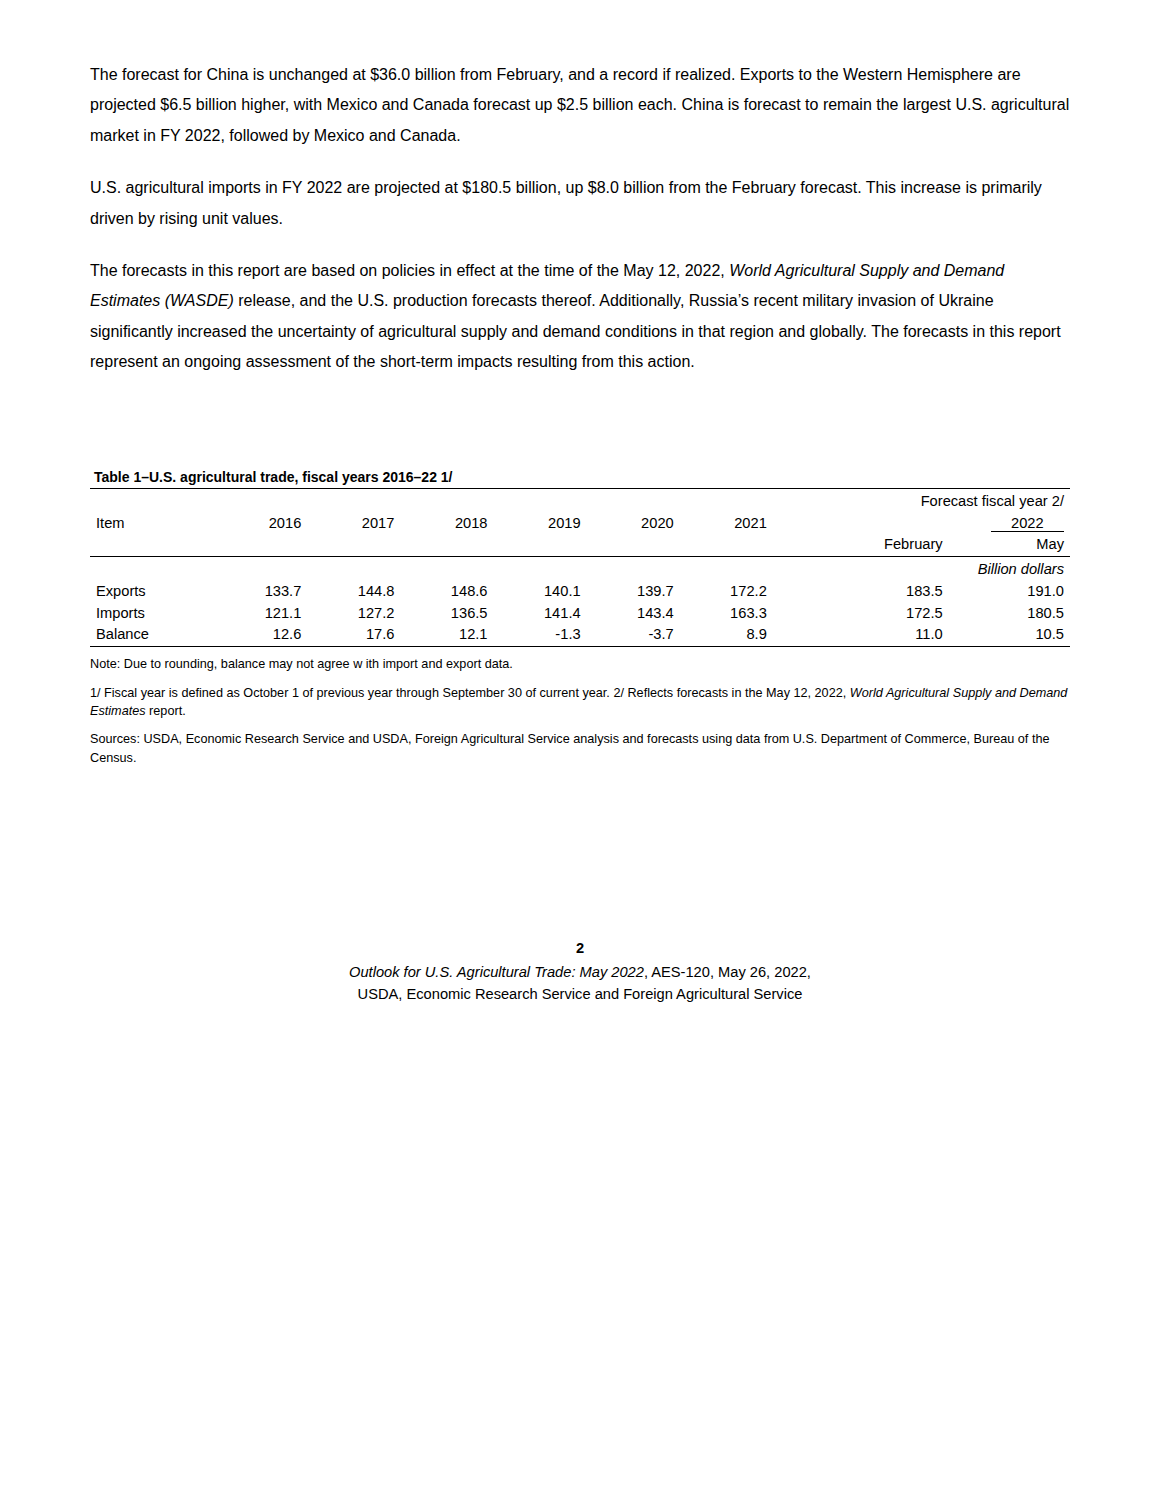The forecast for China is unchanged at $36.0 billion from February, and a record if realized. Exports to the Western Hemisphere are projected $6.5 billion higher, with Mexico and Canada forecast up $2.5 billion each. China is forecast to remain the largest U.S. agricultural market in FY 2022, followed by Mexico and Canada.
U.S. agricultural imports in FY 2022 are projected at $180.5 billion, up $8.0 billion from the February forecast. This increase is primarily driven by rising unit values.
The forecasts in this report are based on policies in effect at the time of the May 12, 2022, World Agricultural Supply and Demand Estimates (WASDE) release, and the U.S. production forecasts thereof. Additionally, Russia’s recent military invasion of Ukraine significantly increased the uncertainty of agricultural supply and demand conditions in that region and globally. The forecasts in this report represent an ongoing assessment of the short-term impacts resulting from this action.
Table 1–U.S. agricultural trade, fiscal years 2016–22 1/
| | | | | | | | Forecast fiscal year 2/ |
| Item | 2016 | 2017 | 2018 | 2019 | 2020 | 2021 | 2022 |
| | | | | | | | February | May |
| | Billion dollars |
| Exports | 133.7 | 144.8 | 148.6 | 140.1 | 139.7 | 172.2 | 183.5 | 191.0 |
| Imports | 121.1 | 127.2 | 136.5 | 141.4 | 143.4 | 163.3 | 172.5 | 180.5 |
| Balance | 12.6 | 17.6 | 12.1 | -1.3 | -3.7 | 8.9 | 11.0 | 10.5 |
Note: Due to rounding, balance may not agree w ith import and export data.
1/ Fiscal year is defined as October 1 of previous year through September 30 of current year. 2/ Reflects forecasts in the May 12, 2022, World Agricultural Supply and Demand Estimates report.
Sources: USDA, Economic Research Service and USDA, Foreign Agricultural Service analysis and forecasts using data from U.S. Department of Commerce, Bureau of the Census.
2
Outlook for U.S. Agricultural Trade: May 2022, AES-120, May 26, 2022,
USDA, Economic Research Service and Foreign Agricultural Service